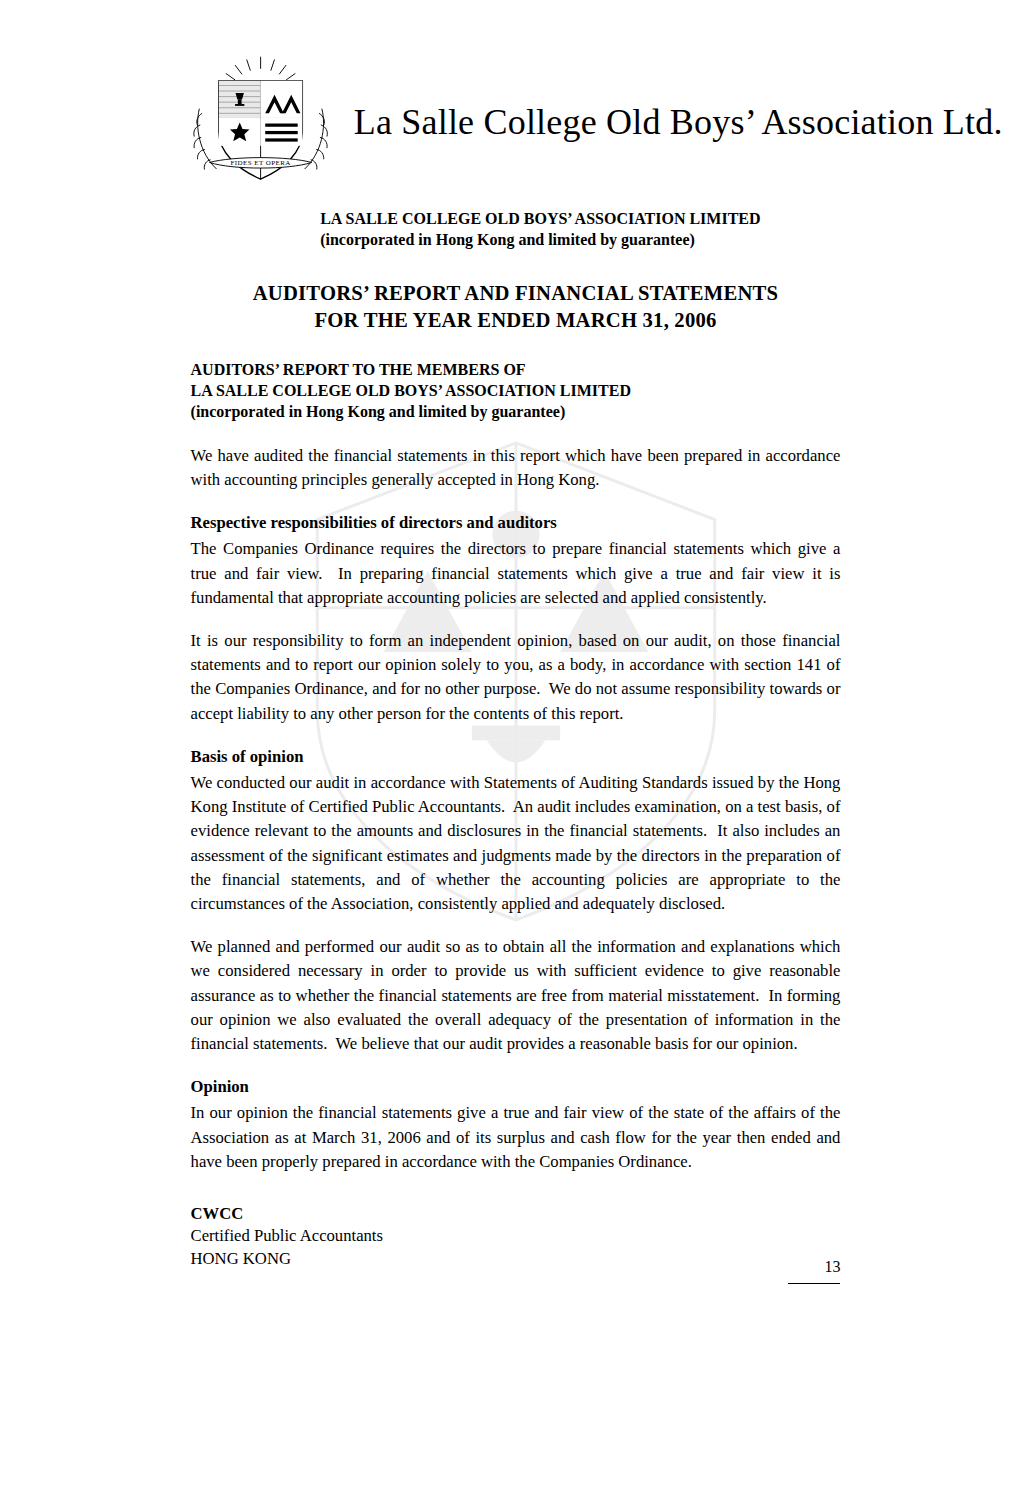FIDES ET OPERA
La Salle College Old Boys’ Association Ltd.
LA SALLE COLLEGE OLD BOYS’ ASSOCIATION LIMITED
(incorporated in Hong Kong and limited by guarantee)
AUDITORS’ REPORT AND FINANCIAL STATEMENTS
FOR THE YEAR ENDED MARCH 31, 2006
AUDITORS’ REPORT TO THE MEMBERS OF
LA SALLE COLLEGE OLD BOYS’ ASSOCIATION LIMITED
(incorporated in Hong Kong and limited by guarantee)
We have audited the financial statements in this report which have been prepared in accordance with accounting principles generally accepted in Hong Kong.
Respective responsibilities of directors and auditors
The Companies Ordinance requires the directors to prepare financial statements which give a true and fair view. In preparing financial statements which give a true and fair view it is fundamental that appropriate accounting policies are selected and applied consistently.
It is our responsibility to form an independent opinion, based on our audit, on those financial statements and to report our opinion solely to you, as a body, in accordance with section 141 of the Companies Ordinance, and for no other purpose. We do not assume responsibility towards or accept liability to any other person for the contents of this report.
Basis of opinion
We conducted our audit in accordance with Statements of Auditing Standards issued by the Hong Kong Institute of Certified Public Accountants. An audit includes examination, on a test basis, of evidence relevant to the amounts and disclosures in the financial statements. It also includes an assessment of the significant estimates and judgments made by the directors in the preparation of the financial statements, and of whether the accounting policies are appropriate to the circumstances of the Association, consistently applied and adequately disclosed.
We planned and performed our audit so as to obtain all the information and explanations which we considered necessary in order to provide us with sufficient evidence to give reasonable assurance as to whether the financial statements are free from material misstatement. In forming our opinion we also evaluated the overall adequacy of the presentation of information in the financial statements. We believe that our audit provides a reasonable basis for our opinion.
Opinion
In our opinion the financial statements give a true and fair view of the state of the affairs of the Association as at March 31, 2006 and of its surplus and cash flow for the year then ended and have been properly prepared in accordance with the Companies Ordinance.
CWCC
Certified Public Accountants
HONG KONG
13